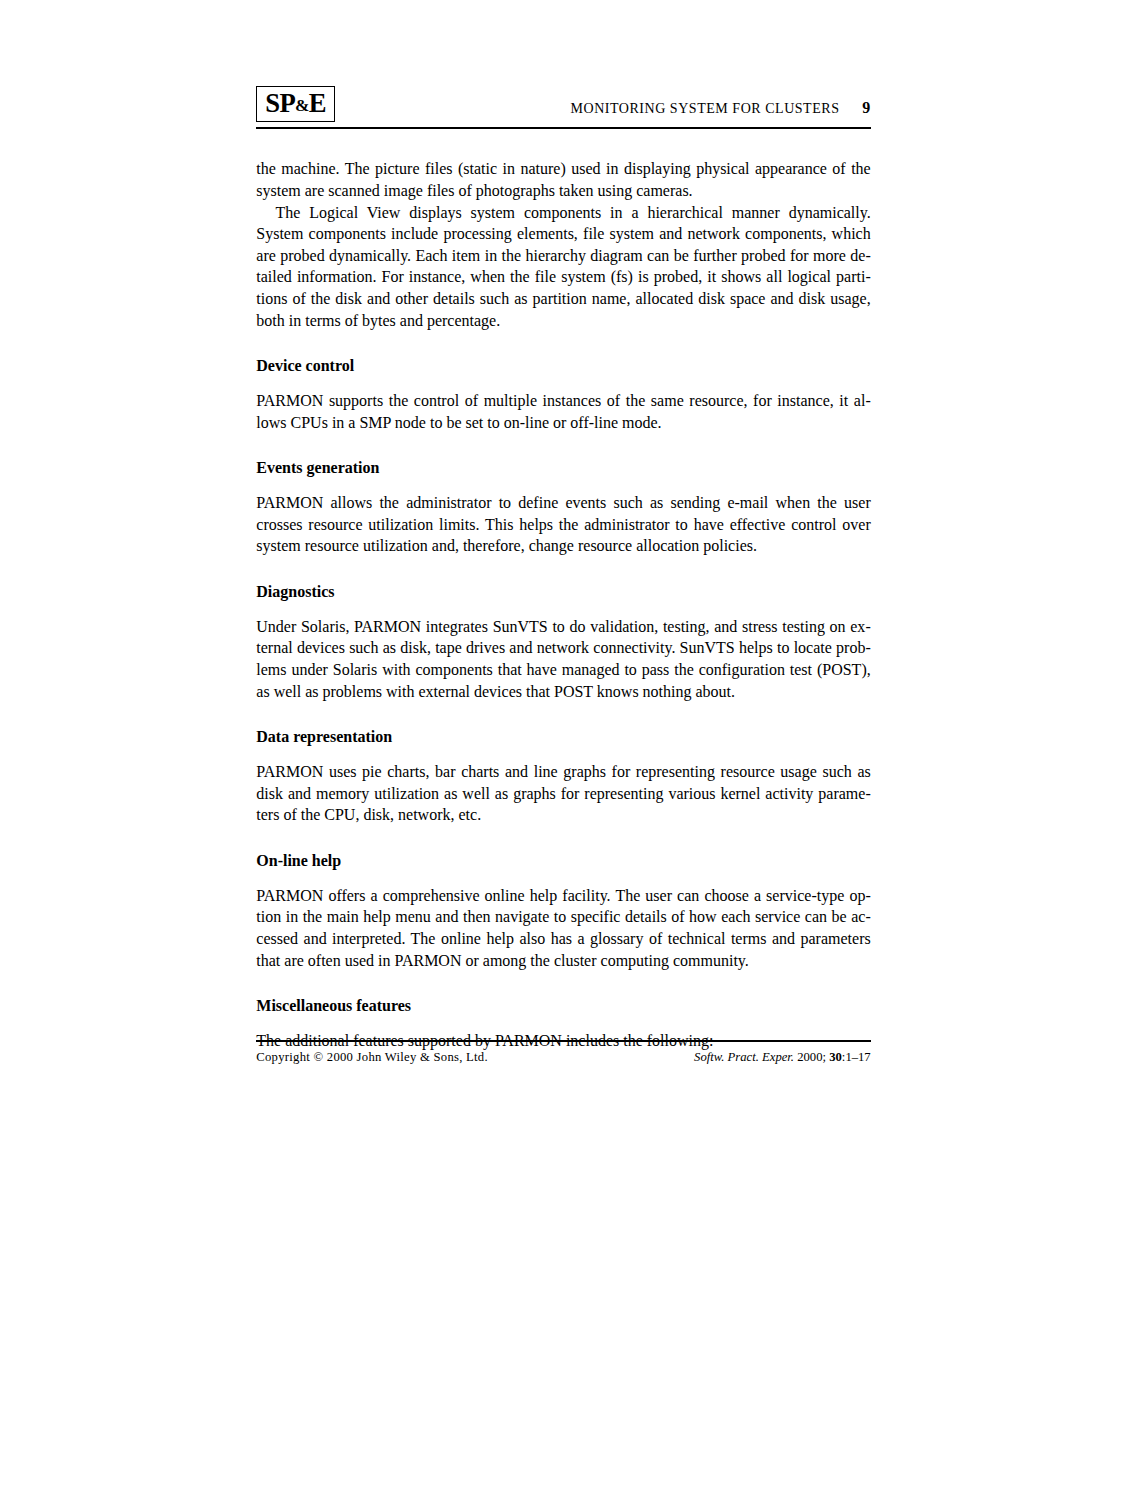SP&E
MONITORING SYSTEM FOR CLUSTERS 9
the machine. The picture files (static in nature) used in displaying physical appearance of the system are scanned image files of photographs taken using cameras.
The Logical View displays system components in a hierarchical manner dynamically. System components include processing elements, file system and network components, which are probed dynamically. Each item in the hierarchy diagram can be further probed for more detailed information. For instance, when the file system (fs) is probed, it shows all logical partitions of the disk and other details such as partition name, allocated disk space and disk usage, both in terms of bytes and percentage.
Device control
PARMON supports the control of multiple instances of the same resource, for instance, it allows CPUs in a SMP node to be set to on-line or off-line mode.
Events generation
PARMON allows the administrator to define events such as sending e-mail when the user crosses resource utilization limits. This helps the administrator to have effective control over system resource utilization and, therefore, change resource allocation policies.
Diagnostics
Under Solaris, PARMON integrates SunVTS to do validation, testing, and stress testing on external devices such as disk, tape drives and network connectivity. SunVTS helps to locate problems under Solaris with components that have managed to pass the configuration test (POST), as well as problems with external devices that POST knows nothing about.
Data representation
PARMON uses pie charts, bar charts and line graphs for representing resource usage such as disk and memory utilization as well as graphs for representing various kernel activity parameters of the CPU, disk, network, etc.
On-line help
PARMON offers a comprehensive online help facility. The user can choose a service-type option in the main help menu and then navigate to specific details of how each service can be accessed and interpreted. The online help also has a glossary of technical terms and parameters that are often used in PARMON or among the cluster computing community.
Miscellaneous features
The additional features supported by PARMON includes the following:
Copyright © 2000 John Wiley & Sons, Ltd.
Softw. Pract. Exper. 2000; 30:1–17